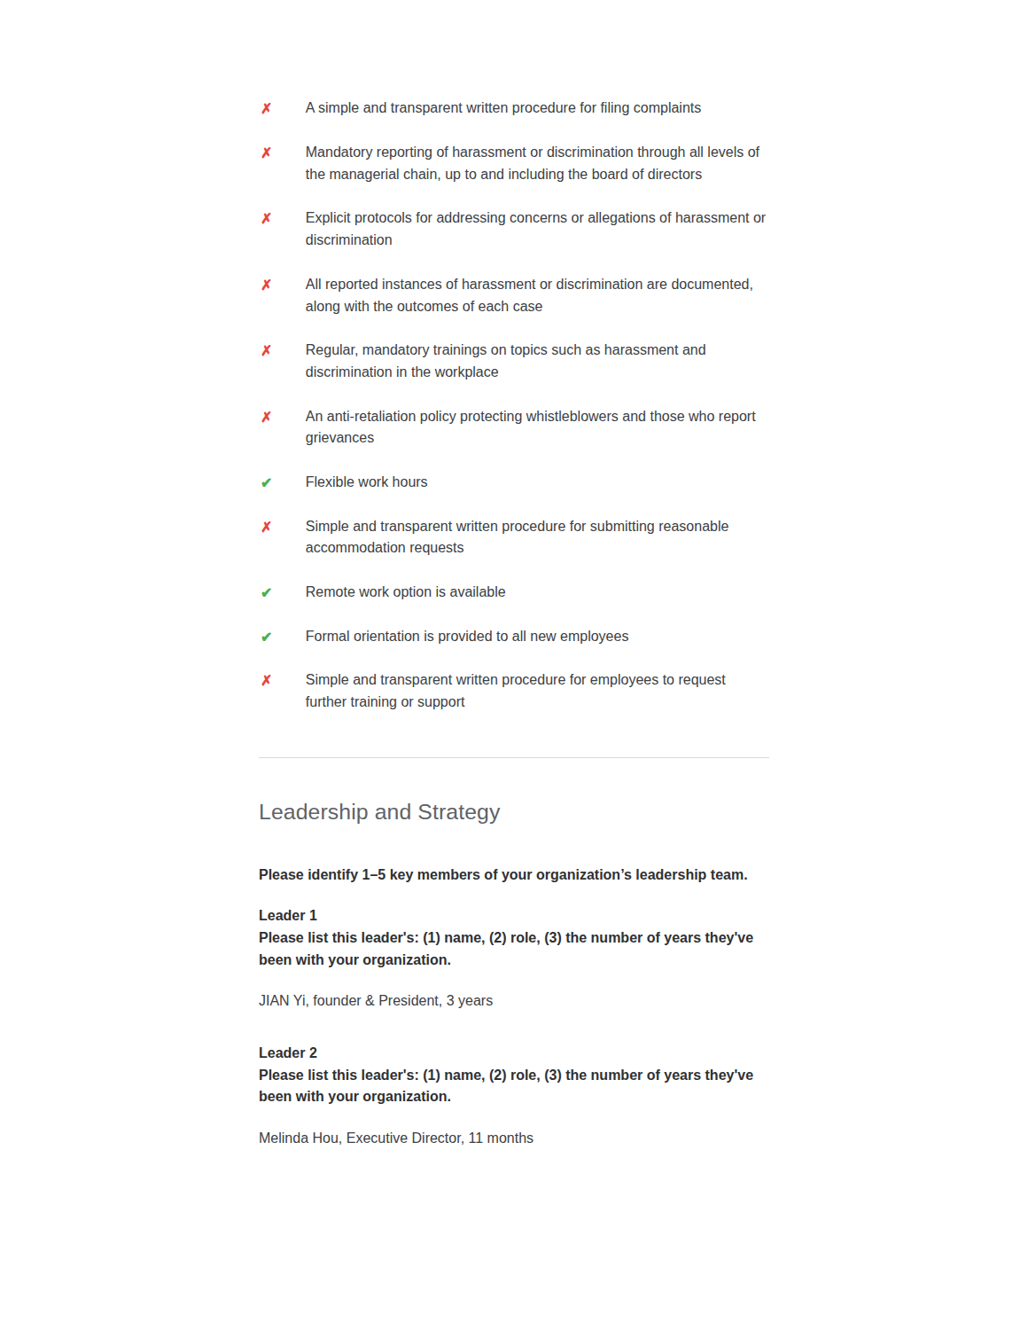✗ A simple and transparent written procedure for filing complaints
✗ Mandatory reporting of harassment or discrimination through all levels of the managerial chain, up to and including the board of directors
✗ Explicit protocols for addressing concerns or allegations of harassment or discrimination
✗ All reported instances of harassment or discrimination are documented, along with the outcomes of each case
✗ Regular, mandatory trainings on topics such as harassment and discrimination in the workplace
✗ An anti-retaliation policy protecting whistleblowers and those who report grievances
✔ Flexible work hours
✗ Simple and transparent written procedure for submitting reasonable accommodation requests
✔ Remote work option is available
✔ Formal orientation is provided to all new employees
✗ Simple and transparent written procedure for employees to request further training or support
Leadership and Strategy
Please identify 1–5 key members of your organization’s leadership team.
Leader 1
Please list this leader's: (1) name, (2) role, (3) the number of years they've been with your organization.
JIAN Yi, founder & President, 3 years
Leader 2
Please list this leader's: (1) name, (2) role, (3) the number of years they've been with your organization.
Melinda Hou, Executive Director, 11 months